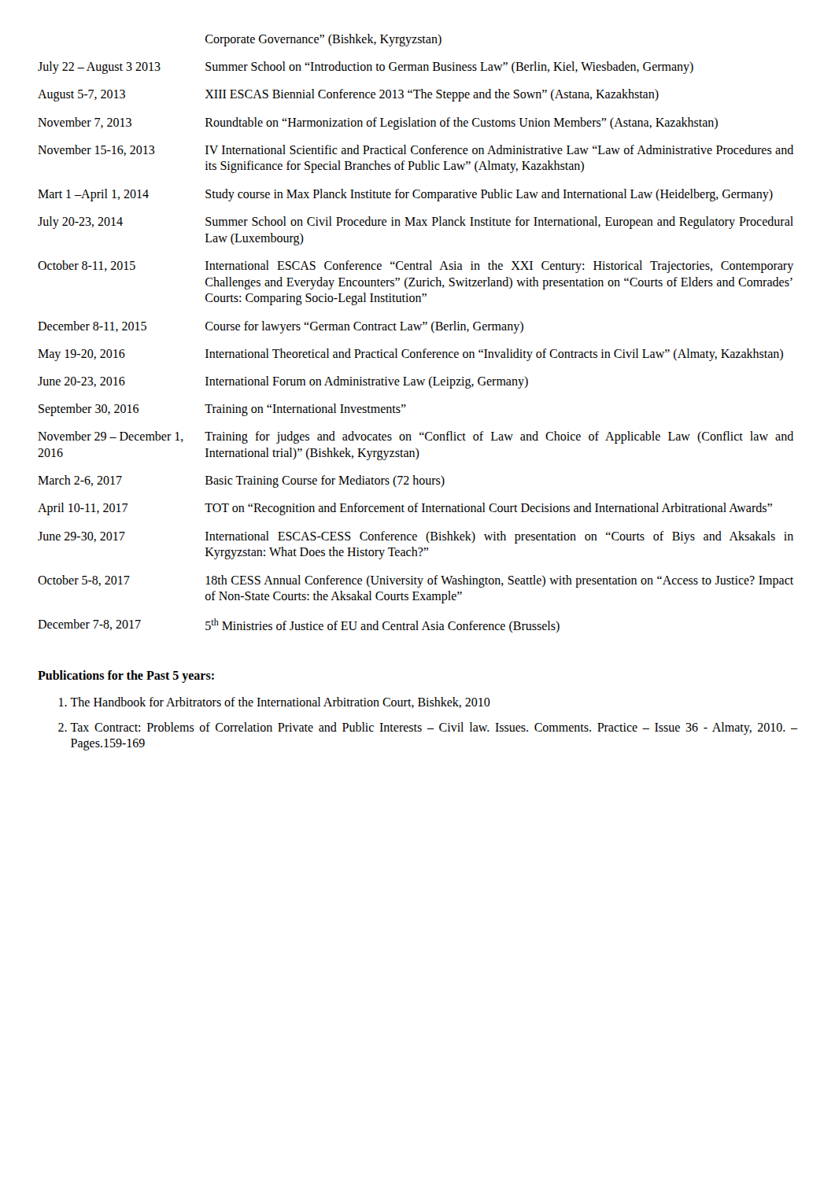| | Corporate Governance” (Bishkek, Kyrgyzstan) |
| July 22 – August 3 2013 | Summer School on “Introduction to German Business Law” (Berlin, Kiel, Wiesbaden, Germany) |
| August 5-7, 2013 | XIII ESCAS Biennial Conference 2013 “The Steppe and the Sown” (Astana, Kazakhstan) |
| November 7, 2013 | Roundtable on “Harmonization of Legislation of the Customs Union Members” (Astana, Kazakhstan) |
| November 15-16, 2013 | IV International Scientific and Practical Conference on Administrative Law “Law of Administrative Procedures and its Significance for Special Branches of Public Law” (Almaty, Kazakhstan) |
| Mart 1 –April 1, 2014 | Study course in Max Planck Institute for Comparative Public Law and International Law (Heidelberg, Germany) |
| July 20-23, 2014 | Summer School on Civil Procedure in Max Planck Institute for International, European and Regulatory Procedural Law (Luxembourg) |
| October 8-11, 2015 | International ESCAS Conference “Central Asia in the XXI Century: Historical Trajectories, Contemporary Challenges and Everyday Encounters” (Zurich, Switzerland) with presentation on “Courts of Elders and Comrades’ Courts: Comparing Socio-Legal Institution” |
| December 8-11, 2015 | Course for lawyers “German Contract Law” (Berlin, Germany) |
| May 19-20, 2016 | International Theoretical and Practical Conference on “Invalidity of Contracts in Civil Law” (Almaty, Kazakhstan) |
| June 20-23, 2016 | International Forum on Administrative Law (Leipzig, Germany) |
| September 30, 2016 | Training on “International Investments” |
| November 29 – December 1, 2016 | Training for judges and advocates on “Conflict of Law and Choice of Applicable Law (Conflict law and International trial)” (Bishkek, Kyrgyzstan) |
| March 2-6, 2017 | Basic Training Course for Mediators (72 hours) |
| April 10-11, 2017 | TOT on “Recognition and Enforcement of International Court Decisions and International Arbitrational Awards” |
| June 29-30, 2017 | International ESCAS-CESS Conference (Bishkek) with presentation on “Courts of Biys and Aksakals in Kyrgyzstan: What Does the History Teach?” |
| October 5-8, 2017 | 18th CESS Annual Conference (University of Washington, Seattle) with presentation on “Access to Justice? Impact of Non-State Courts: the Aksakal Courts Example” |
| December 7-8, 2017 | 5 th Ministries of Justice of EU and Central Asia Conference (Brussels) |
Publications for the Past 5 years:
The Handbook for Arbitrators of the International Arbitration Court, Bishkek, 2010
Tax Contract: Problems of Correlation Private and Public Interests – Civil law. Issues. Comments. Practice – Issue 36 - Almaty, 2010. – Pages.159-169